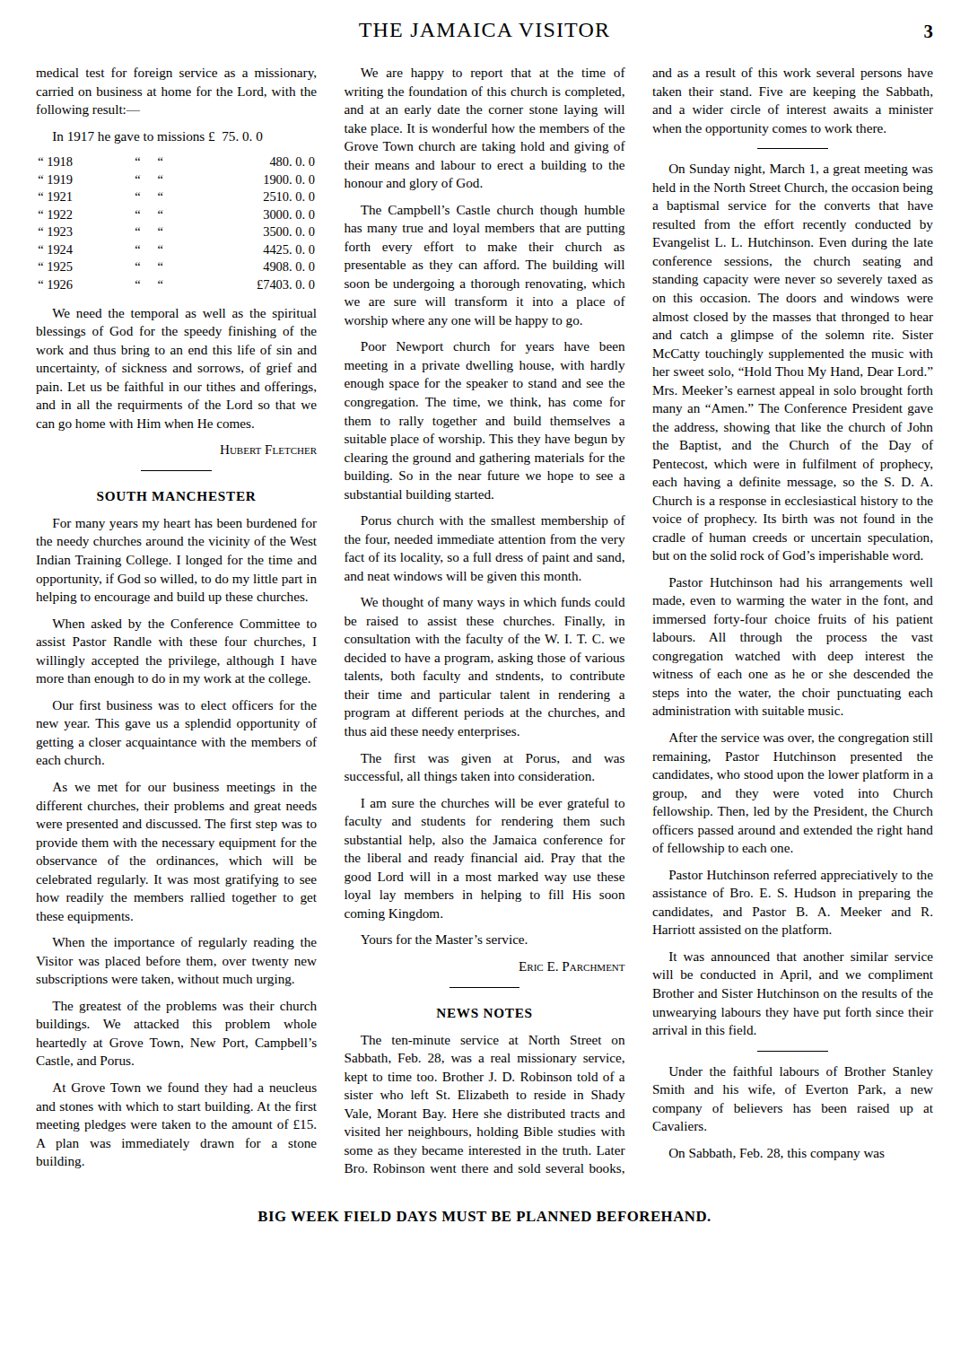THE JAMAICA VISITOR
3
medical test for foreign service as a missionary, carried on business at home for the Lord, with the following result:—
In 1917 he gave to missions £ 75. 0. 0
| “ 1918 | “ | “ | 480. 0. 0 |
| “ 1919 | “ | “ | 1900. 0. 0 |
| “ 1921 | “ | “ | 2510. 0. 0 |
| “ 1922 | “ | “ | 3000. 0. 0 |
| “ 1923 | “ | “ | 3500. 0. 0 |
| “ 1924 | “ | “ | 4425. 0. 0 |
| “ 1925 | “ | “ | 4908. 0. 0 |
| “ 1926 | “ | “ | £7403. 0. 0 |
We need the temporal as well as the spiritual blessings of God for the speedy finishing of the work and thus bring to an end this life of sin and uncertainty, of sickness and sorrows, of grief and pain. Let us be faithful in our tithes and offerings, and in all the requirments of the Lord so that we can go home with Him when He comes.
Hubert Fletcher
SOUTH MANCHESTER
For many years my heart has been burdened for the needy churches around the vicinity of the West Indian Training College. I longed for the time and opportunity, if God so willed, to do my little part in helping to encourage and build up these churches.
When asked by the Conference Committee to assist Pastor Randle with these four churches, I willingly accepted the privilege, although I have more than enough to do in my work at the college.
Our first business was to elect officers for the new year. This gave us a splendid opportunity of getting a closer acquaintance with the members of each church.
As we met for our business meetings in the different churches, their problems and great needs were presented and discussed. The first step was to provide them with the necessary equipment for the observance of the ordinances, which will be celebrated regularly. It was most gratifying to see how readily the members rallied together to get these equipments.
When the importance of regularly reading the Visitor was placed before them, over twenty new subscriptions were taken, without much urging.
The greatest of the problems was their church buildings. We attacked this problem whole heartedly at Grove Town, New Port, Campbell’s Castle, and Porus.
At Grove Town we found they had a neucleus and stones with which to start building. At the first meeting pledges were taken to the amount of £15. A plan was immediately drawn for a stone building.
We are happy to report that at the time of writing the foundation of this church is completed, and at an early date the corner stone laying will take place. It is wonderful how the members of the Grove Town church are taking hold and giving of their means and labour to erect a building to the honour and glory of God.
The Campbell’s Castle church though humble has many true and loyal members that are putting forth every effort to make their church as presentable as they can afford. The building will soon be undergoing a thorough renovating, which we are sure will transform it into a place of worship where any one will be happy to go.
Poor Newport church for years have been meeting in a private dwelling house, with hardly enough space for the speaker to stand and see the congregation. The time, we think, has come for them to rally together and build themselves a suitable place of worship. This they have begun by clearing the ground and gathering materials for the building. So in the near future we hope to see a substantial building started.
Porus church with the smallest membership of the four, needed immediate attention from the very fact of its locality, so a full dress of paint and sand, and neat windows will be given this month.
We thought of many ways in which funds could be raised to assist these churches. Finally, in consultation with the faculty of the W. I. T. C. we decided to have a program, asking those of various talents, both faculty and stndents, to contribute their time and particular talent in rendering a program at different periods at the churches, and thus aid these needy enterprises.
The first was given at Porus, and was successful, all things taken into consideration.
I am sure the churches will be ever grateful to faculty and students for rendering them such substantial help, also the Jamaica conference for the liberal and ready financial aid. Pray that the good Lord will in a most marked way use these loyal lay members in helping to fill His soon coming Kingdom.
Yours for the Master’s service.
Eric E. Parchment
NEWS NOTES
The ten-minute service at North Street on Sabbath, Feb. 28, was a real missionary service, kept to time too. Brother J. D. Robinson told of a sister who left St. Elizabeth to reside in Shady Vale, Morant Bay. Here she distributed tracts and visited her neighbours, holding Bible studies with some as they became interested in the truth. Later Bro. Robinson went there and sold several books, and as a result of this work several persons have taken their stand. Five are keeping the Sabbath, and a wider circle of interest awaits a minister when the opportunity comes to work there.
On Sunday night, March 1, a great meeting was held in the North Street Church, the occasion being a baptismal service for the converts that have resulted from the effort recently conducted by Evangelist L. L. Hutchinson. Even during the late conference sessions, the church seating and standing capacity were never so severely taxed as on this occasion. The doors and windows were almost closed by the masses that thronged to hear and catch a glimpse of the solemn rite. Sister McCatty touchingly supplemented the music with her sweet solo, “Hold Thou My Hand, Dear Lord.” Mrs. Meeker’s earnest appeal in solo brought forth many an “Amen.” The Conference President gave the address, showing that like the church of John the Baptist, and the Church of the Day of Pentecost, which were in fulfilment of prophecy, each having a definite message, so the S. D. A. Church is a response in ecclesiastical history to the voice of prophecy. Its birth was not found in the cradle of human creeds or uncertain speculation, but on the solid rock of God’s imperishable word.
Pastor Hutchinson had his arrangements well made, even to warming the water in the font, and immersed forty-four choice fruits of his patient labours. All through the process the vast congregation watched with deep interest the witness of each one as he or she descended the steps into the water, the choir punctuating each administration with suitable music.
After the service was over, the congregation still remaining, Pastor Hutchinson presented the candidates, who stood upon the lower platform in a group, and they were voted into Church fellowship. Then, led by the President, the Church officers passed around and extended the right hand of fellowship to each one.
Pastor Hutchinson referred appreciatively to the assistance of Bro. E. S. Hudson in preparing the candidates, and Pastor B. A. Meeker and R. Harriott assisted on the platform.
It was announced that another similar service will be conducted in April, and we compliment Brother and Sister Hutchinson on the results of the unwearying labours they have put forth since their arrival in this field.
Under the faithful labours of Brother Stanley Smith and his wife, of Everton Park, a new company of believers has been raised up at Cavaliers.
On Sabbath, Feb. 28, this company was
BIG WEEK FIELD DAYS MUST BE PLANNED BEFOREHAND.